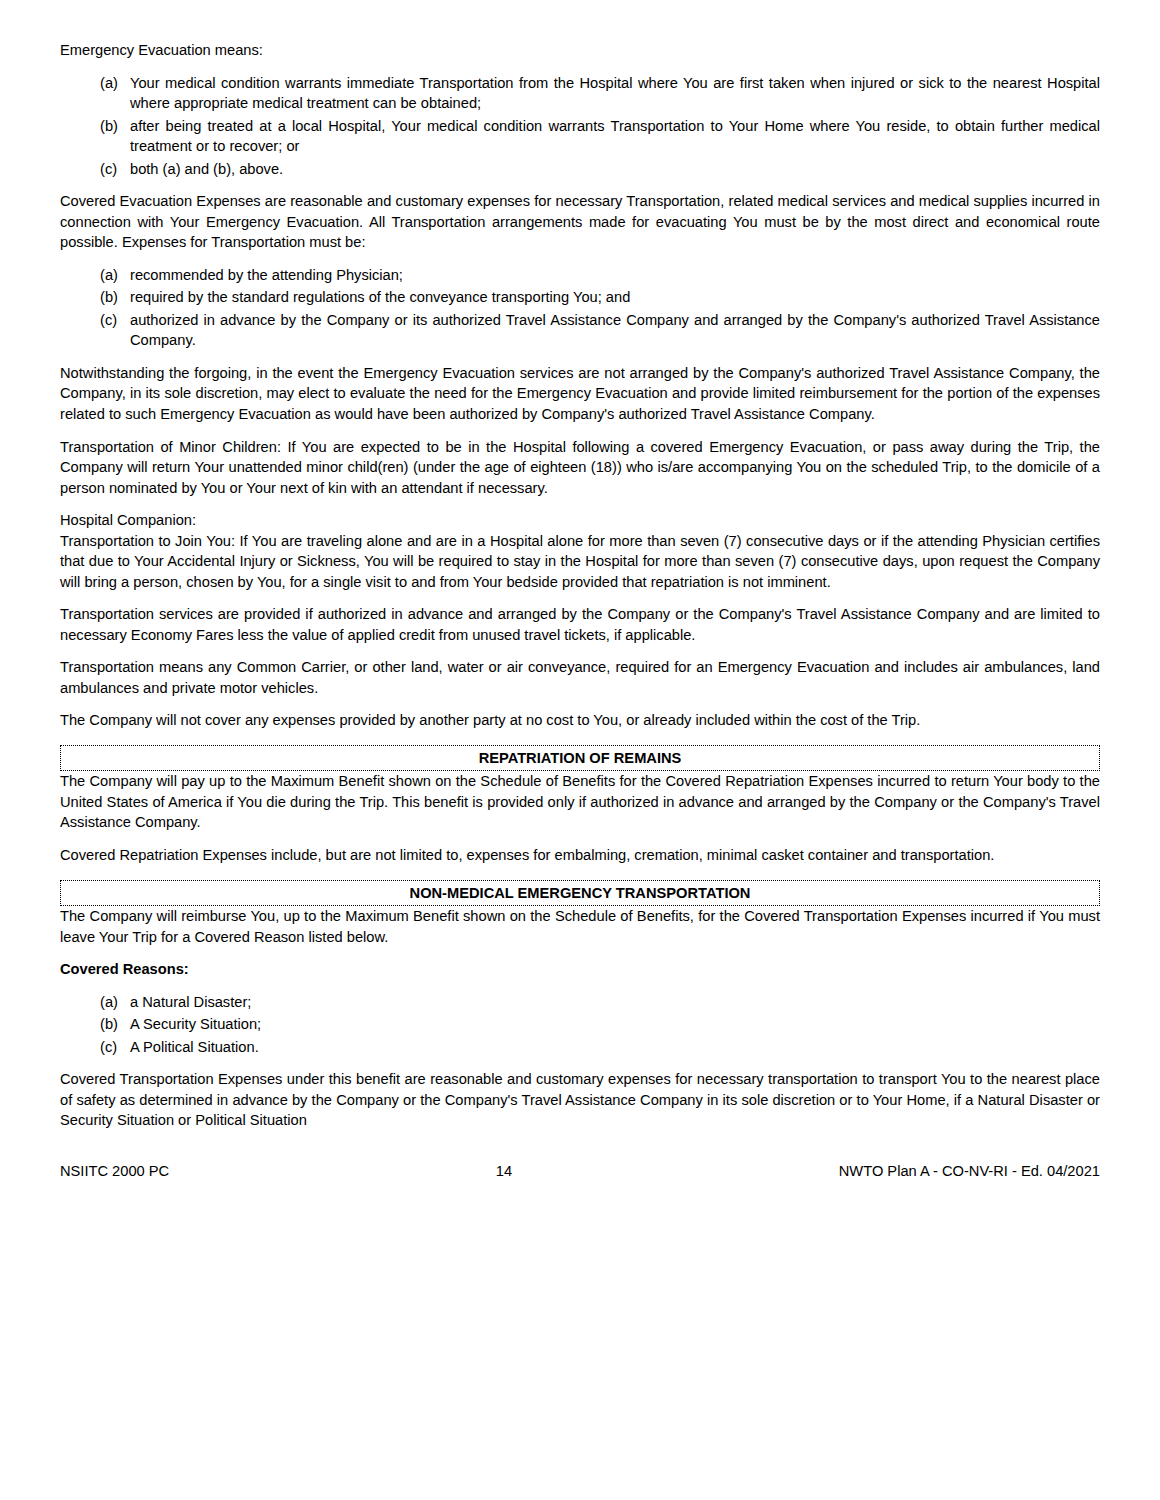Emergency Evacuation means:
(a) Your medical condition warrants immediate Transportation from the Hospital where You are first taken when injured or sick to the nearest Hospital where appropriate medical treatment can be obtained;
(b) after being treated at a local Hospital, Your medical condition warrants Transportation to Your Home where You reside, to obtain further medical treatment or to recover; or
(c) both (a) and (b), above.
Covered Evacuation Expenses are reasonable and customary expenses for necessary Transportation, related medical services and medical supplies incurred in connection with Your Emergency Evacuation. All Transportation arrangements made for evacuating You must be by the most direct and economical route possible. Expenses for Transportation must be:
(a) recommended by the attending Physician;
(b) required by the standard regulations of the conveyance transporting You; and
(c) authorized in advance by the Company or its authorized Travel Assistance Company and arranged by the Company's authorized Travel Assistance Company.
Notwithstanding the forgoing, in the event the Emergency Evacuation services are not arranged by the Company's authorized Travel Assistance Company, the Company, in its sole discretion, may elect to evaluate the need for the Emergency Evacuation and provide limited reimbursement for the portion of the expenses related to such Emergency Evacuation as would have been authorized by Company's authorized Travel Assistance Company.
Transportation of Minor Children: If You are expected to be in the Hospital following a covered Emergency Evacuation, or pass away during the Trip, the Company will return Your unattended minor child(ren) (under the age of eighteen (18)) who is/are accompanying You on the scheduled Trip, to the domicile of a person nominated by You or Your next of kin with an attendant if necessary.
Hospital Companion:
Transportation to Join You: If You are traveling alone and are in a Hospital alone for more than seven (7) consecutive days or if the attending Physician certifies that due to Your Accidental Injury or Sickness, You will be required to stay in the Hospital for more than seven (7) consecutive days, upon request the Company will bring a person, chosen by You, for a single visit to and from Your bedside provided that repatriation is not imminent.
Transportation services are provided if authorized in advance and arranged by the Company or the Company's Travel Assistance Company and are limited to necessary Economy Fares less the value of applied credit from unused travel tickets, if applicable.
Transportation means any Common Carrier, or other land, water or air conveyance, required for an Emergency Evacuation and includes air ambulances, land ambulances and private motor vehicles.
The Company will not cover any expenses provided by another party at no cost to You, or already included within the cost of the Trip.
REPATRIATION OF REMAINS
The Company will pay up to the Maximum Benefit shown on the Schedule of Benefits for the Covered Repatriation Expenses incurred to return Your body to the United States of America if You die during the Trip. This benefit is provided only if authorized in advance and arranged by the Company or the Company's Travel Assistance Company.
Covered Repatriation Expenses include, but are not limited to, expenses for embalming, cremation, minimal casket container and transportation.
NON-MEDICAL EMERGENCY TRANSPORTATION
The Company will reimburse You, up to the Maximum Benefit shown on the Schedule of Benefits, for the Covered Transportation Expenses incurred if You must leave Your Trip for a Covered Reason listed below.
Covered Reasons:
(a) a Natural Disaster;
(b) A Security Situation;
(c) A Political Situation.
Covered Transportation Expenses under this benefit are reasonable and customary expenses for necessary transportation to transport You to the nearest place of safety as determined in advance by the Company or the Company's Travel Assistance Company in its sole discretion or to Your Home, if a Natural Disaster or Security Situation or Political Situation
NSIITC 2000 PC 14 NWTO Plan A - CO-NV-RI - Ed. 04/2021